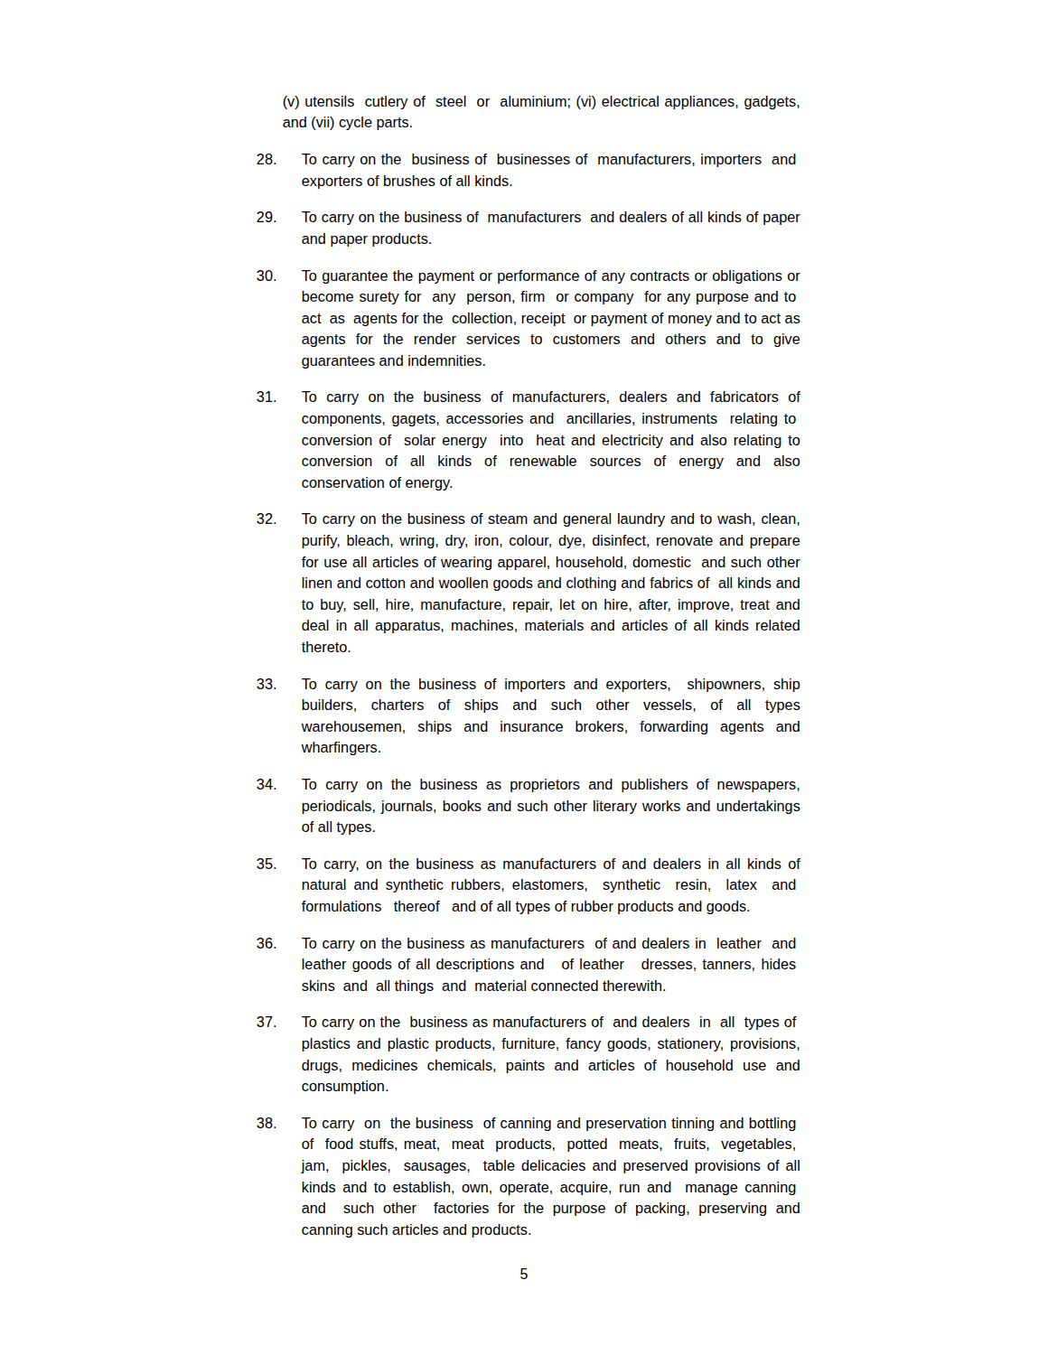(v) utensils cutlery of steel or aluminium; (vi) electrical appliances, gadgets, and (vii) cycle parts.
28. To carry on the business of businesses of manufacturers, importers and exporters of brushes of all kinds.
29. To carry on the business of manufacturers and dealers of all kinds of paper and paper products.
30. To guarantee the payment or performance of any contracts or obligations or become surety for any person, firm or company for any purpose and to act as agents for the collection, receipt or payment of money and to act as agents for the render services to customers and others and to give guarantees and indemnities.
31. To carry on the business of manufacturers, dealers and fabricators of components, gagets, accessories and ancillaries, instruments relating to conversion of solar energy into heat and electricity and also relating to conversion of all kinds of renewable sources of energy and also conservation of energy.
32. To carry on the business of steam and general laundry and to wash, clean, purify, bleach, wring, dry, iron, colour, dye, disinfect, renovate and prepare for use all articles of wearing apparel, household, domestic and such other linen and cotton and woollen goods and clothing and fabrics of all kinds and to buy, sell, hire, manufacture, repair, let on hire, after, improve, treat and deal in all apparatus, machines, materials and articles of all kinds related thereto.
33. To carry on the business of importers and exporters, shipowners, ship builders, charters of ships and such other vessels, of all types warehousemen, ships and insurance brokers, forwarding agents and wharfingers.
34. To carry on the business as proprietors and publishers of newspapers, periodicals, journals, books and such other literary works and undertakings of all types.
35. To carry, on the business as manufacturers of and dealers in all kinds of natural and synthetic rubbers, elastomers, synthetic resin, latex and formulations thereof and of all types of rubber products and goods.
36. To carry on the business as manufacturers of and dealers in leather and leather goods of all descriptions and of leather dresses, tanners, hides skins and all things and material connected therewith.
37. To carry on the business as manufacturers of and dealers in all types of plastics and plastic products, furniture, fancy goods, stationery, provisions, drugs, medicines chemicals, paints and articles of household use and consumption.
38. To carry on the business of canning and preservation tinning and bottling of food stuffs, meat, meat products, potted meats, fruits, vegetables, jam, pickles, sausages, table delicacies and preserved provisions of all kinds and to establish, own, operate, acquire, run and manage canning and such other factories for the purpose of packing, preserving and canning such articles and products.
5